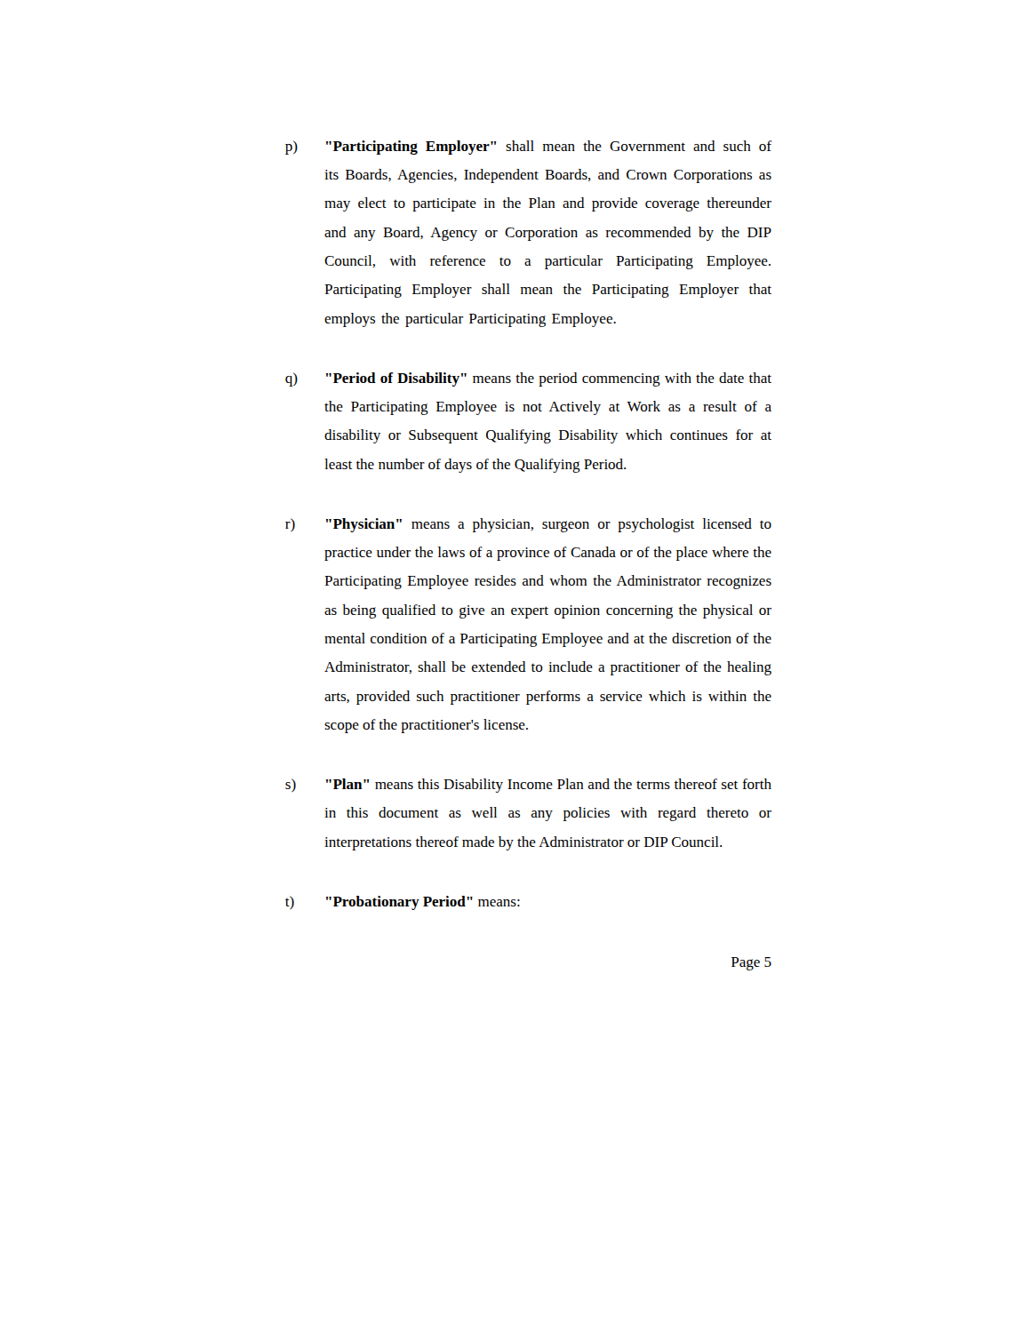p) "Participating Employer" shall mean the Government and such of its Boards, Agencies, Independent Boards, and Crown Corporations as may elect to participate in the Plan and provide coverage thereunder and any Board, Agency or Corporation as recommended by the DIP Council, with reference to a particular Participating Employee. Participating Employer shall mean the Participating Employer that employs the particular Participating Employee.
q) "Period of Disability" means the period commencing with the date that the Participating Employee is not Actively at Work as a result of a disability or Subsequent Qualifying Disability which continues for at least the number of days of the Qualifying Period.
r) "Physician" means a physician, surgeon or psychologist licensed to practice under the laws of a province of Canada or of the place where the Participating Employee resides and whom the Administrator recognizes as being qualified to give an expert opinion concerning the physical or mental condition of a Participating Employee and at the discretion of the Administrator, shall be extended to include a practitioner of the healing arts, provided such practitioner performs a service which is within the scope of the practitioner's license.
s) "Plan" means this Disability Income Plan and the terms thereof set forth in this document as well as any policies with regard thereto or interpretations thereof made by the Administrator or DIP Council.
t) "Probationary Period" means:
Page 5